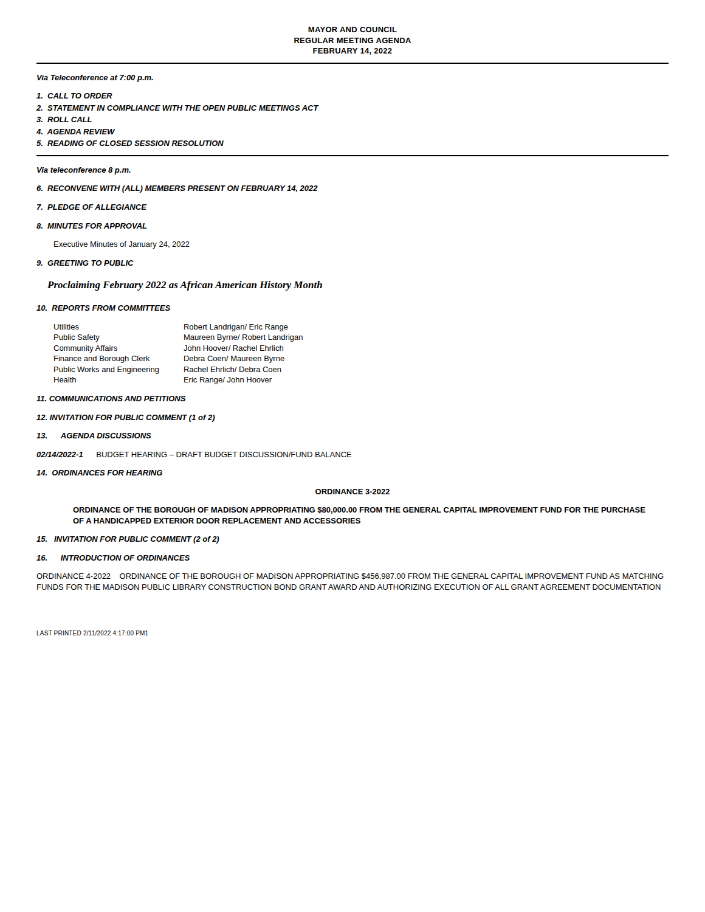MAYOR AND COUNCIL
REGULAR MEETING AGENDA
FEBRUARY 14, 2022
Via Teleconference at 7:00 p.m.
1. CALL TO ORDER
2. STATEMENT IN COMPLIANCE WITH THE OPEN PUBLIC MEETINGS ACT
3. ROLL CALL
4. AGENDA REVIEW
5. READING OF CLOSED SESSION RESOLUTION
Via teleconference 8 p.m.
6. RECONVENE WITH (ALL) MEMBERS PRESENT ON FEBRUARY 14, 2022
7. PLEDGE OF ALLEGIANCE
8. MINUTES FOR APPROVAL
Executive Minutes of January 24, 2022
9. GREETING TO PUBLIC
Proclaiming February 2022 as African American History Month
10. REPORTS FROM COMMITTEES
| Utilities | Robert Landrigan/ Eric Range |
| Public Safety | Maureen Byrne/ Robert Landrigan |
| Community Affairs | John Hoover/ Rachel Ehrlich |
| Finance and Borough Clerk | Debra Coen/ Maureen Byrne |
| Public Works and Engineering | Rachel Ehrlich/ Debra Coen |
| Health | Eric Range/ John Hoover |
11. COMMUNICATIONS AND PETITIONS
12. INVITATION FOR PUBLIC COMMENT (1 of 2)
13. AGENDA DISCUSSIONS
02/14/2022-1 Budget Hearing – Draft Budget Discussion/Fund Balance
14. ORDINANCES FOR HEARING
ORDINANCE 3-2022
ORDINANCE OF THE BOROUGH OF MADISON APPROPRIATING $80,000.00 FROM THE GENERAL CAPITAL IMPROVEMENT FUND FOR THE PURCHASE OF A HANDICAPPED EXTERIOR DOOR REPLACEMENT AND ACCESSORIES
15. INVITATION FOR PUBLIC COMMENT (2 of 2)
16. INTRODUCTION OF ORDINANCES
ORDINANCE 4-2022 ORDINANCE OF THE BOROUGH OF MADISON APPROPRIATING $456,987.00 FROM THE GENERAL CAPITAL IMPROVEMENT FUND AS MATCHING FUNDS FOR THE MADISON PUBLIC LIBRARY CONSTRUCTION BOND GRANT AWARD AND AUTHORIZING EXECUTION OF ALL GRANT AGREEMENT DOCUMENTATION
LAST PRINTED 2/11/2022 4:17:00 PM1